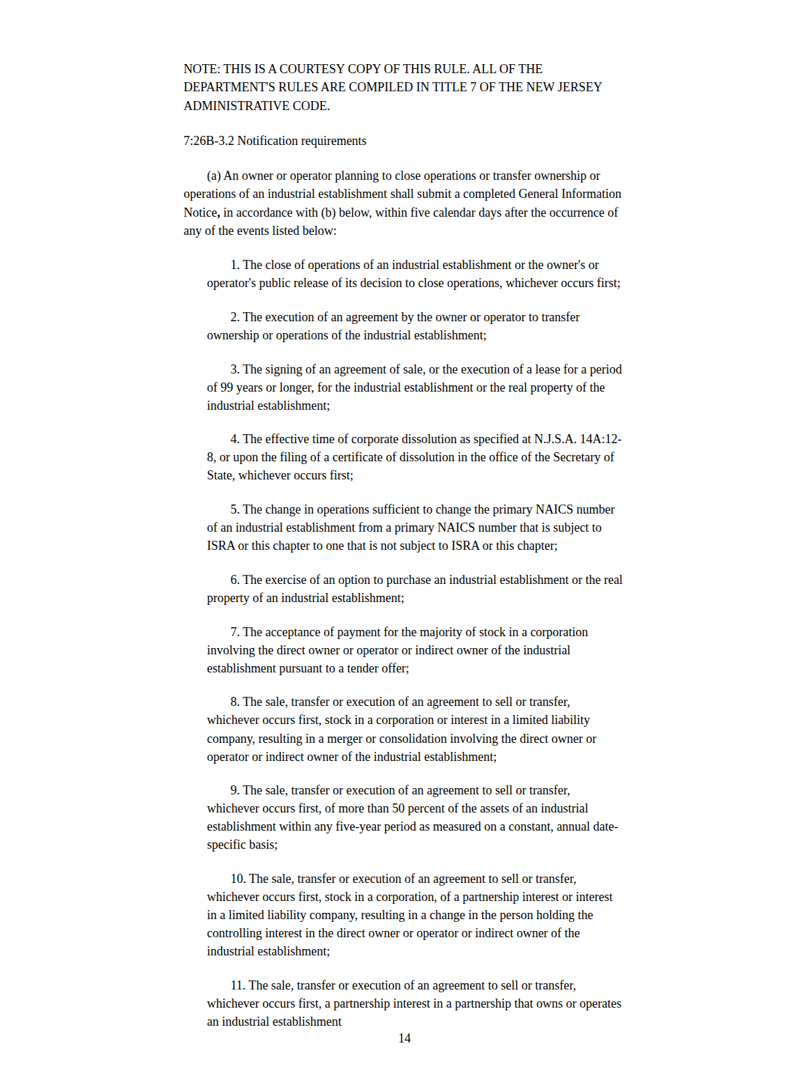NOTE: THIS IS A COURTESY COPY OF THIS RULE. ALL OF THE DEPARTMENT'S RULES ARE COMPILED IN TITLE 7 OF THE NEW JERSEY ADMINISTRATIVE CODE.
7:26B-3.2 Notification requirements
(a) An owner or operator planning to close operations or transfer ownership or operations of an industrial establishment shall submit a completed General Information Notice, in accordance with (b) below, within five calendar days after the occurrence of any of the events listed below:
1. The close of operations of an industrial establishment or the owner's or operator's public release of its decision to close operations, whichever occurs first;
2. The execution of an agreement by the owner or operator to transfer ownership or operations of the industrial establishment;
3. The signing of an agreement of sale, or the execution of a lease for a period of 99 years or longer, for the industrial establishment or the real property of the industrial establishment;
4. The effective time of corporate dissolution as specified at N.J.S.A. 14A:12-8, or upon the filing of a certificate of dissolution in the office of the Secretary of State, whichever occurs first;
5. The change in operations sufficient to change the primary NAICS number of an industrial establishment from a primary NAICS number that is subject to ISRA or this chapter to one that is not subject to ISRA or this chapter;
6. The exercise of an option to purchase an industrial establishment or the real property of an industrial establishment;
7. The acceptance of payment for the majority of stock in a corporation involving the direct owner or operator or indirect owner of the industrial establishment pursuant to a tender offer;
8. The sale, transfer or execution of an agreement to sell or transfer, whichever occurs first, stock in a corporation or interest in a limited liability company, resulting in a merger or consolidation involving the direct owner or operator or indirect owner of the industrial establishment;
9. The sale, transfer or execution of an agreement to sell or transfer, whichever occurs first, of more than 50 percent of the assets of an industrial establishment within any five-year period as measured on a constant, annual date-specific basis;
10. The sale, transfer or execution of an agreement to sell or transfer, whichever occurs first, stock in a corporation, of a partnership interest or interest in a limited liability company, resulting in a change in the person holding the controlling interest in the direct owner or operator or indirect owner of the industrial establishment;
11. The sale, transfer or execution of an agreement to sell or transfer, whichever occurs first, a partnership interest in a partnership that owns or operates an industrial establishment
14